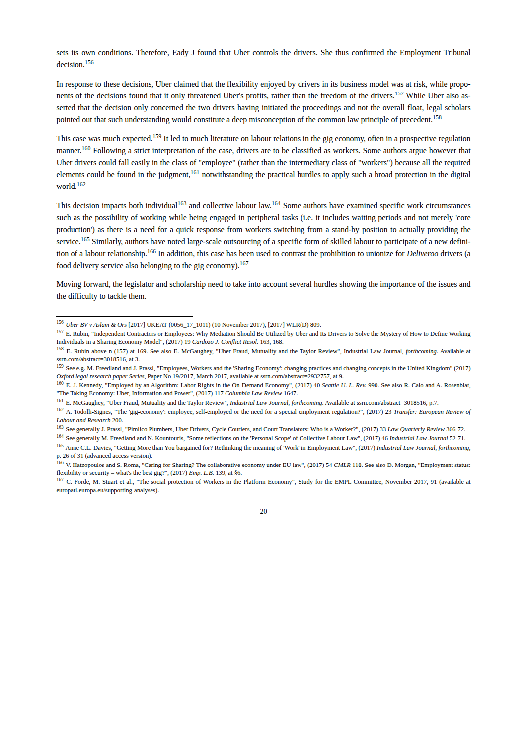sets its own conditions. Therefore, Eady J found that Uber controls the drivers. She thus confirmed the Employment Tribunal decision.156
In response to these decisions, Uber claimed that the flexibility enjoyed by drivers in its business model was at risk, while proponents of the decisions found that it only threatened Uber's profits, rather than the freedom of the drivers.157 While Uber also asserted that the decision only concerned the two drivers having initiated the proceedings and not the overall float, legal scholars pointed out that such understanding would constitute a deep misconception of the common law principle of precedent.158
This case was much expected.159 It led to much literature on labour relations in the gig economy, often in a prospective regulation manner.160 Following a strict interpretation of the case, drivers are to be classified as workers. Some authors argue however that Uber drivers could fall easily in the class of "employee" (rather than the intermediary class of "workers") because all the required elements could be found in the judgment,161 notwithstanding the practical hurdles to apply such a broad protection in the digital world.162
This decision impacts both individual163 and collective labour law.164 Some authors have examined specific work circumstances such as the possibility of working while being engaged in peripheral tasks (i.e. it includes waiting periods and not merely 'core production') as there is a need for a quick response from workers switching from a stand-by position to actually providing the service.165 Similarly, authors have noted large-scale outsourcing of a specific form of skilled labour to participate of a new definition of a labour relationship.166 In addition, this case has been used to contrast the prohibition to unionize for Deliveroo drivers (a food delivery service also belonging to the gig economy).167
Moving forward, the legislator and scholarship need to take into account several hurdles showing the importance of the issues and the difficulty to tackle them.
156 Uber BV v Aslam & Ors [2017] UKEAT (0056_17_1011) (10 November 2017), [2017] WLR(D) 809.
157 E. Rubin, "Independent Contractors or Employees: Why Mediation Should Be Utilized by Uber and Its Drivers to Solve the Mystery of How to Define Working Individuals in a Sharing Economy Model", (2017) 19 Cardozo J. Conflict Resol. 163, 168.
158 E. Rubin above n (157) at 169. See also E. McGaughey, "Uber Fraud, Mutuality and the Taylor Review", Industrial Law Journal, forthcoming. Available at ssrn.com/abstract=3018516, at 3.
159 See e.g. M. Freedland and J. Prassl, "Employees, Workers and the 'Sharing Economy': changing practices and changing concepts in the United Kingdom" (2017) Oxford legal research paper Series, Paper No 19/2017, March 2017, available at ssrn.com/abstract=2932757, at 9.
160 E. J. Kennedy, "Employed by an Algorithm: Labor Rights in the On-Demand Economy", (2017) 40 Seattle U. L. Rev. 990. See also R. Calo and A. Rosenblat, "The Taking Economy: Uber, Information and Power", (2017) 117 Columbia Law Review 1647.
161 E. McGaughey, "Uber Fraud, Mutuality and the Taylor Review", Industrial Law Journal, forthcoming. Available at ssrn.com/abstract=3018516, p.7.
162 A. Todolli-Signes, "The 'gig-economy': employee, self-employed or the need for a special employment regulation?", (2017) 23 Transfer: European Review of Labour and Research 200.
163 See generally J. Prassl, "Pimlico Plumbers, Uber Drivers, Cycle Couriers, and Court Translators: Who is a Worker?", (2017) 33 Law Quarterly Review 366-72.
164 See generally M. Freedland and N. Kountouris, "Some reflections on the 'Personal Scope' of Collective Labour Law", (2017) 46 Industrial Law Journal 52-71.
165 Anne C.L. Davies, "Getting More than You bargained for? Rethinking the meaning of 'Work' in Employment Law", (2017) Industrial Law Journal, forthcoming, p. 26 of 31 (advanced access version).
166 V. Hatzopoulos and S. Roma, "Caring for Sharing? The collaborative economy under EU law", (2017) 54 CMLR 118. See also D. Morgan, "Employment status: flexibility or security – what's the best gig?", (2017) Emp. L.B. 139, at §6.
167 C. Forde, M. Stuart et al., "The social protection of Workers in the Platform Economy", Study for the EMPL Committee, November 2017, 91 (available at europarl.europa.eu/supporting-analyses).
20